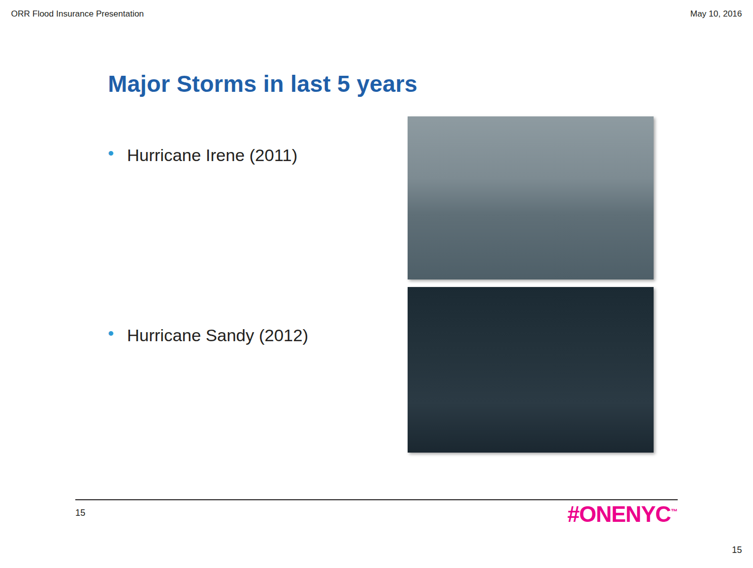ORR Flood Insurance Presentation May 10, 2016
Major Storms in last 5 years
Hurricane Irene (2011)
Hurricane Sandy (2012)
15
#ONENYC™
15